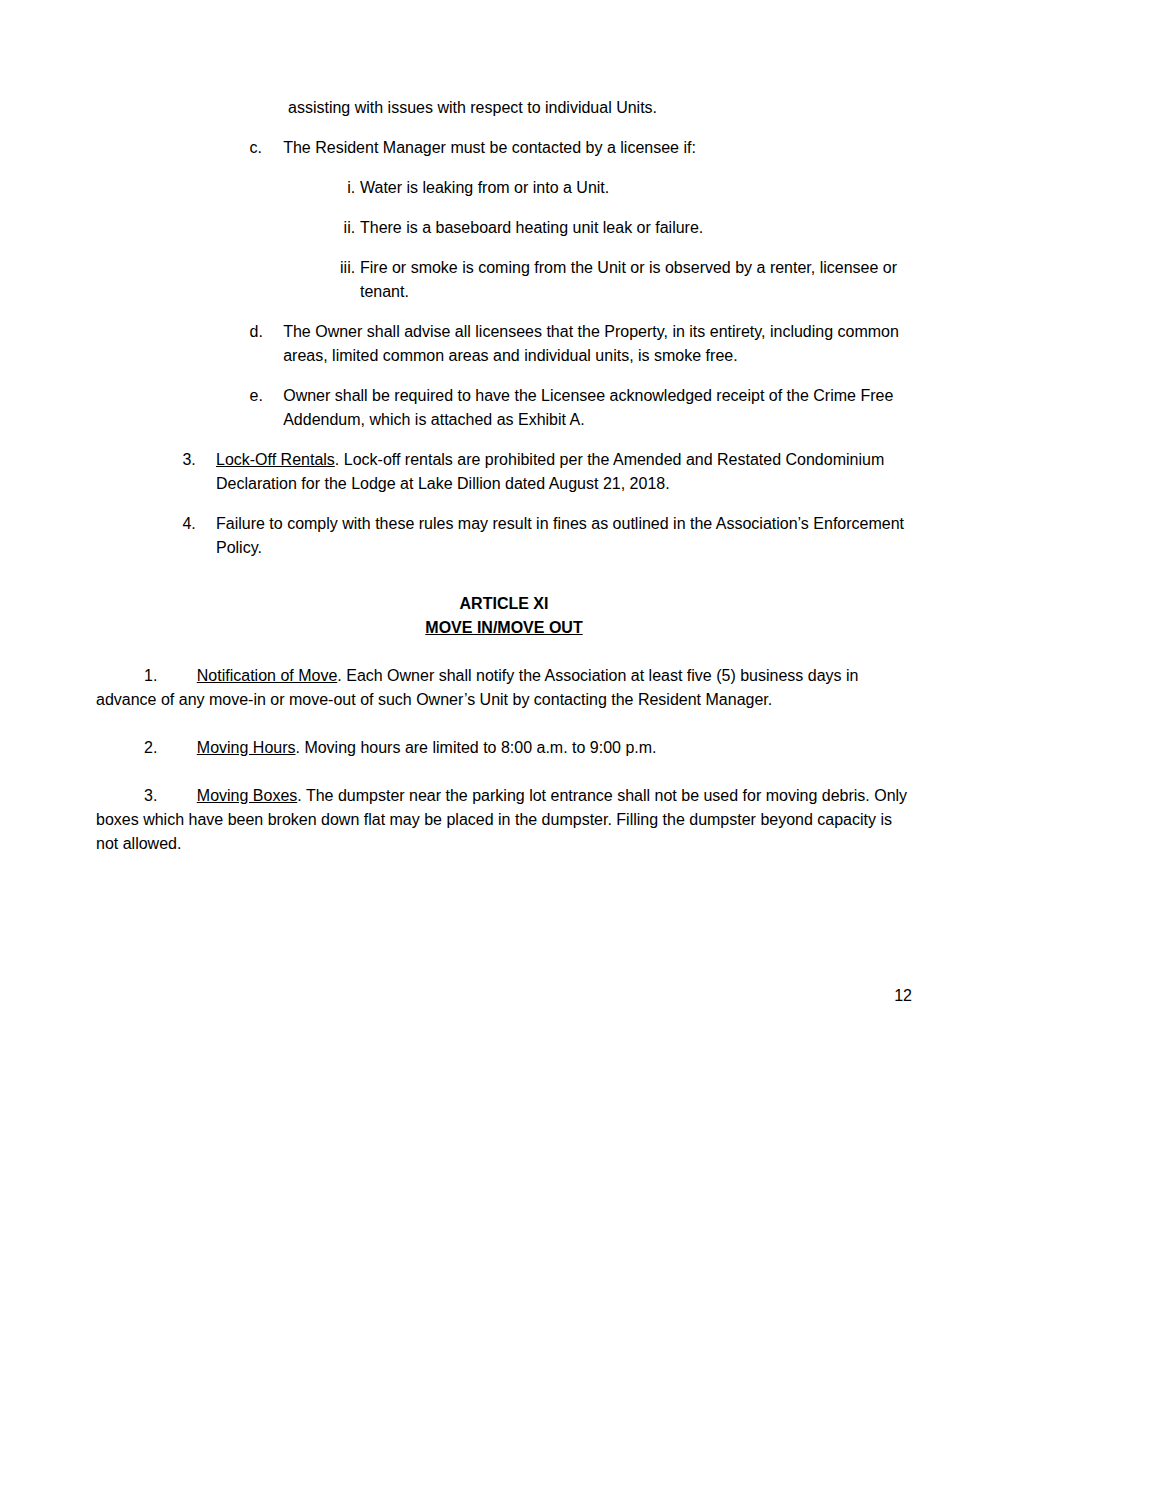assisting with issues with respect to individual Units.
c. The Resident Manager must be contacted by a licensee if:
i. Water is leaking from or into a Unit.
ii. There is a baseboard heating unit leak or failure.
iii. Fire or smoke is coming from the Unit or is observed by a renter, licensee or tenant.
d. The Owner shall advise all licensees that the Property, in its entirety, including common areas, limited common areas and individual units, is smoke free.
e. Owner shall be required to have the Licensee acknowledged receipt of the Crime Free Addendum, which is attached as Exhibit A.
3. Lock-Off Rentals. Lock-off rentals are prohibited per the Amended and Restated Condominium Declaration for the Lodge at Lake Dillion dated August 21, 2018.
4. Failure to comply with these rules may result in fines as outlined in the Association’s Enforcement Policy.
ARTICLE XI
MOVE IN/MOVE OUT
1. Notification of Move. Each Owner shall notify the Association at least five (5) business days in advance of any move-in or move-out of such Owner’s Unit by contacting the Resident Manager.
2. Moving Hours. Moving hours are limited to 8:00 a.m. to 9:00 p.m.
3. Moving Boxes. The dumpster near the parking lot entrance shall not be used for moving debris. Only boxes which have been broken down flat may be placed in the dumpster. Filling the dumpster beyond capacity is not allowed.
12